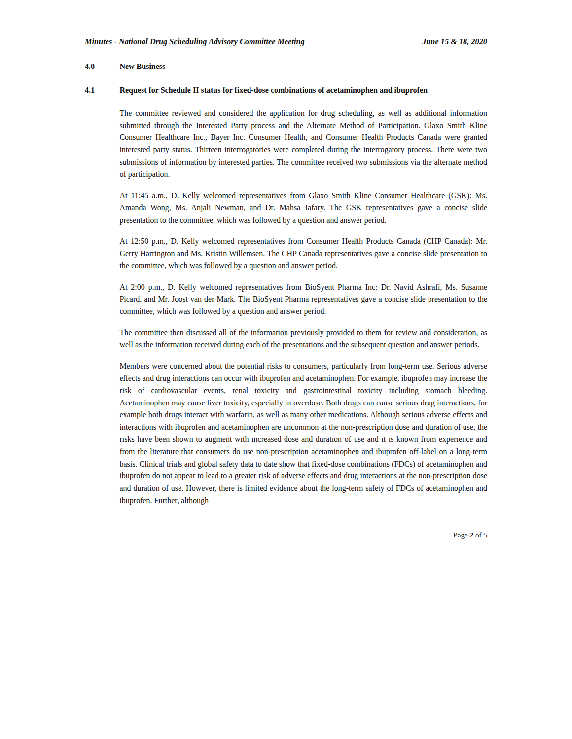Minutes - National Drug Scheduling Advisory Committee Meeting June 15 & 18, 2020
4.0
New Business
4.1
Request for Schedule II status for fixed-dose combinations of acetaminophen and ibuprofen
The committee reviewed and considered the application for drug scheduling, as well as additional information submitted through the Interested Party process and the Alternate Method of Participation. Glaxo Smith Kline Consumer Healthcare Inc., Bayer Inc. Consumer Health, and Consumer Health Products Canada were granted interested party status. Thirteen interrogatories were completed during the interrogatory process. There were two submissions of information by interested parties. The committee received two submissions via the alternate method of participation.
At 11:45 a.m., D. Kelly welcomed representatives from Glaxo Smith Kline Consumer Healthcare (GSK): Ms. Amanda Wong, Ms. Anjali Newman, and Dr. Mahsa Jafary. The GSK representatives gave a concise slide presentation to the committee, which was followed by a question and answer period.
At 12:50 p.m., D. Kelly welcomed representatives from Consumer Health Products Canada (CHP Canada): Mr. Gerry Harrington and Ms. Kristin Willemsen. The CHP Canada representatives gave a concise slide presentation to the committee, which was followed by a question and answer period.
At 2:00 p.m., D. Kelly welcomed representatives from BioSyent Pharma Inc: Dr. Navid Ashrafi, Ms. Susanne Picard, and Mr. Joost van der Mark. The BioSyent Pharma representatives gave a concise slide presentation to the committee, which was followed by a question and answer period.
The committee then discussed all of the information previously provided to them for review and consideration, as well as the information received during each of the presentations and the subsequent question and answer periods.
Members were concerned about the potential risks to consumers, particularly from long-term use. Serious adverse effects and drug interactions can occur with ibuprofen and acetaminophen. For example, ibuprofen may increase the risk of cardiovascular events, renal toxicity and gastrointestinal toxicity including stomach bleeding. Acetaminophen may cause liver toxicity, especially in overdose. Both drugs can cause serious drug interactions, for example both drugs interact with warfarin, as well as many other medications. Although serious adverse effects and interactions with ibuprofen and acetaminophen are uncommon at the non-prescription dose and duration of use, the risks have been shown to augment with increased dose and duration of use and it is known from experience and from the literature that consumers do use non-prescription acetaminophen and ibuprofen off-label on a long-term basis. Clinical trials and global safety data to date show that fixed-dose combinations (FDCs) of acetaminophen and ibuprofen do not appear to lead to a greater risk of adverse effects and drug interactions at the non-prescription dose and duration of use. However, there is limited evidence about the long-term safety of FDCs of acetaminophen and ibuprofen. Further, although
Page 2 of 5